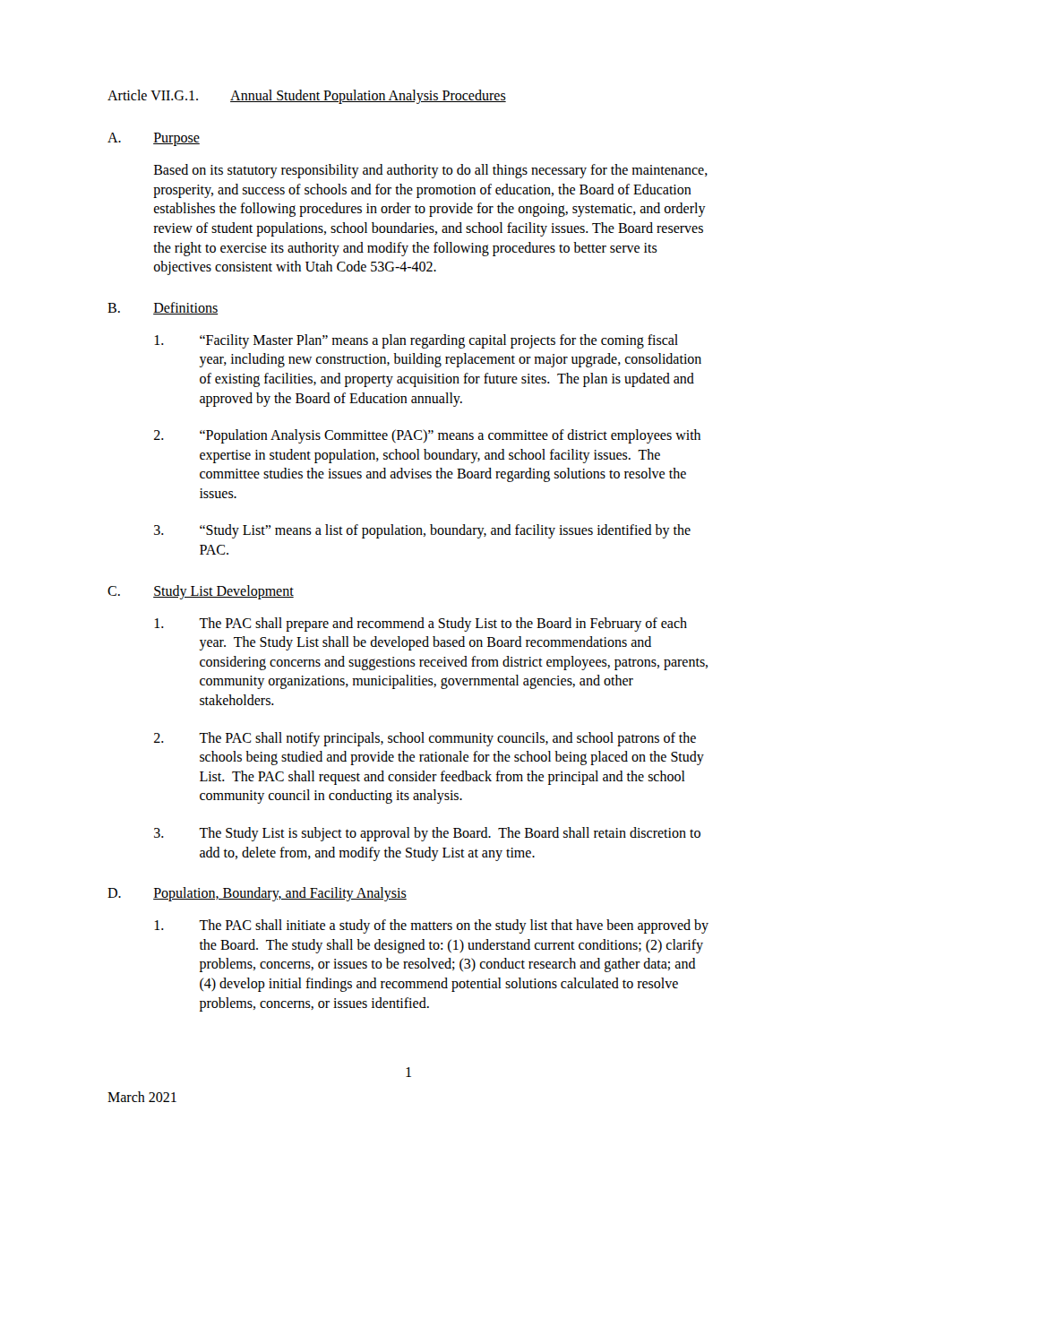Article VII.G.1. Annual Student Population Analysis Procedures
A.
Purpose
Based on its statutory responsibility and authority to do all things necessary for the maintenance, prosperity, and success of schools and for the promotion of education, the Board of Education establishes the following procedures in order to provide for the ongoing, systematic, and orderly review of student populations, school boundaries, and school facility issues. The Board reserves the right to exercise its authority and modify the following procedures to better serve its objectives consistent with Utah Code 53G-4-402.
B.
Definitions
1. “Facility Master Plan” means a plan regarding capital projects for the coming fiscal year, including new construction, building replacement or major upgrade, consolidation of existing facilities, and property acquisition for future sites. The plan is updated and approved by the Board of Education annually.
2. “Population Analysis Committee (PAC)” means a committee of district employees with expertise in student population, school boundary, and school facility issues. The committee studies the issues and advises the Board regarding solutions to resolve the issues.
3. “Study List” means a list of population, boundary, and facility issues identified by the PAC.
C.
Study List Development
1. The PAC shall prepare and recommend a Study List to the Board in February of each year. The Study List shall be developed based on Board recommendations and considering concerns and suggestions received from district employees, patrons, parents, community organizations, municipalities, governmental agencies, and other stakeholders.
2. The PAC shall notify principals, school community councils, and school patrons of the schools being studied and provide the rationale for the school being placed on the Study List. The PAC shall request and consider feedback from the principal and the school community council in conducting its analysis.
3. The Study List is subject to approval by the Board. The Board shall retain discretion to add to, delete from, and modify the Study List at any time.
D.
Population, Boundary, and Facility Analysis
1. The PAC shall initiate a study of the matters on the study list that have been approved by the Board. The study shall be designed to: (1) understand current conditions; (2) clarify problems, concerns, or issues to be resolved; (3) conduct research and gather data; and (4) develop initial findings and recommend potential solutions calculated to resolve problems, concerns, or issues identified.
1
March 2021